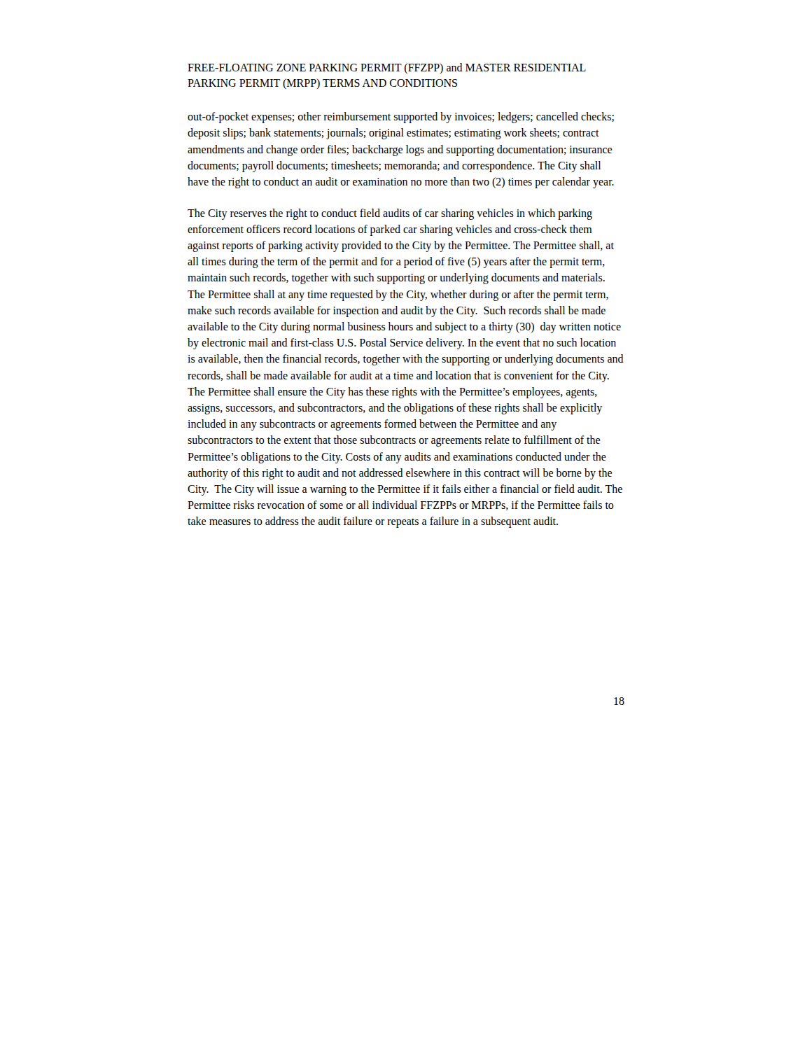FREE-FLOATING ZONE PARKING PERMIT (FFZPP) and MASTER RESIDENTIAL PARKING PERMIT (MRPP) TERMS AND CONDITIONS
out-of-pocket expenses; other reimbursement supported by invoices; ledgers; cancelled checks; deposit slips; bank statements; journals; original estimates; estimating work sheets; contract amendments and change order files; backcharge logs and supporting documentation; insurance documents; payroll documents; timesheets; memoranda; and correspondence. The City shall have the right to conduct an audit or examination no more than two (2) times per calendar year.
The City reserves the right to conduct field audits of car sharing vehicles in which parking enforcement officers record locations of parked car sharing vehicles and cross-check them against reports of parking activity provided to the City by the Permittee. The Permittee shall, at all times during the term of the permit and for a period of five (5) years after the permit term, maintain such records, together with such supporting or underlying documents and materials. The Permittee shall at any time requested by the City, whether during or after the permit term, make such records available for inspection and audit by the City. Such records shall be made available to the City during normal business hours and subject to a thirty (30) day written notice by electronic mail and first-class U.S. Postal Service delivery. In the event that no such location is available, then the financial records, together with the supporting or underlying documents and records, shall be made available for audit at a time and location that is convenient for the City. The Permittee shall ensure the City has these rights with the Permittee’s employees, agents, assigns, successors, and subcontractors, and the obligations of these rights shall be explicitly included in any subcontracts or agreements formed between the Permittee and any subcontractors to the extent that those subcontracts or agreements relate to fulfillment of the Permittee’s obligations to the City. Costs of any audits and examinations conducted under the authority of this right to audit and not addressed elsewhere in this contract will be borne by the City. The City will issue a warning to the Permittee if it fails either a financial or field audit. The Permittee risks revocation of some or all individual FFZPPs or MRPPs, if the Permittee fails to take measures to address the audit failure or repeats a failure in a subsequent audit.
18